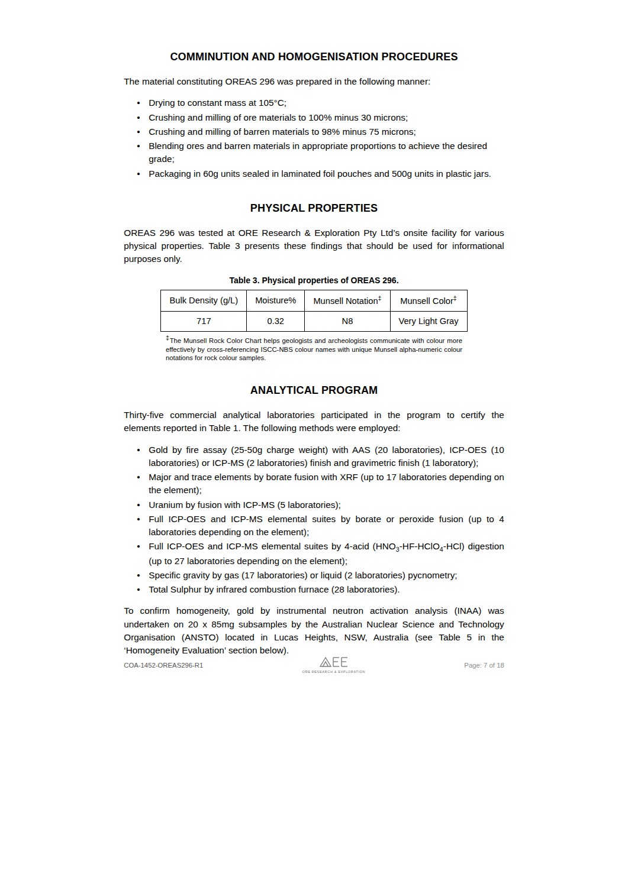COMMINUTION AND HOMOGENISATION PROCEDURES
The material constituting OREAS 296 was prepared in the following manner:
Drying to constant mass at 105°C;
Crushing and milling of ore materials to 100% minus 30 microns;
Crushing and milling of barren materials to 98% minus 75 microns;
Blending ores and barren materials in appropriate proportions to achieve the desired grade;
Packaging in 60g units sealed in laminated foil pouches and 500g units in plastic jars.
PHYSICAL PROPERTIES
OREAS 296 was tested at ORE Research & Exploration Pty Ltd’s onsite facility for various physical properties. Table 3 presents these findings that should be used for informational purposes only.
Table 3. Physical properties of OREAS 296.
| Bulk Density (g/L) | Moisture% | Munsell Notation ‡ | Munsell Color ‡ |
| --- | --- | --- | --- |
| 717 | 0.32 | N8 | Very Light Gray |
‡The Munsell Rock Color Chart helps geologists and archeologists communicate with colour more effectively by cross-referencing ISCC-NBS colour names with unique Munsell alpha-numeric colour notations for rock colour samples.
ANALYTICAL PROGRAM
Thirty-five commercial analytical laboratories participated in the program to certify the elements reported in Table 1. The following methods were employed:
Gold by fire assay (25-50g charge weight) with AAS (20 laboratories), ICP-OES (10 laboratories) or ICP-MS (2 laboratories) finish and gravimetric finish (1 laboratory);
Major and trace elements by borate fusion with XRF (up to 17 laboratories depending on the element);
Uranium by fusion with ICP-MS (5 laboratories);
Full ICP-OES and ICP-MS elemental suites by borate or peroxide fusion (up to 4 laboratories depending on the element);
Full ICP-OES and ICP-MS elemental suites by 4-acid (HNO3-HF-HClO4-HCl) digestion (up to 27 laboratories depending on the element);
Specific gravity by gas (17 laboratories) or liquid (2 laboratories) pycnometry;
Total Sulphur by infrared combustion furnace (28 laboratories).
To confirm homogeneity, gold by instrumental neutron activation analysis (INAA) was undertaken on 20 x 85mg subsamples by the Australian Nuclear Science and Technology Organisation (ANSTO) located in Lucas Heights, NSW, Australia (see Table 5 in the ‘Homogeneity Evaluation’ section below).
COA-1452-OREAS296-R1
ORE RESEARCH & EXPLORATION
Page: 7 of 18